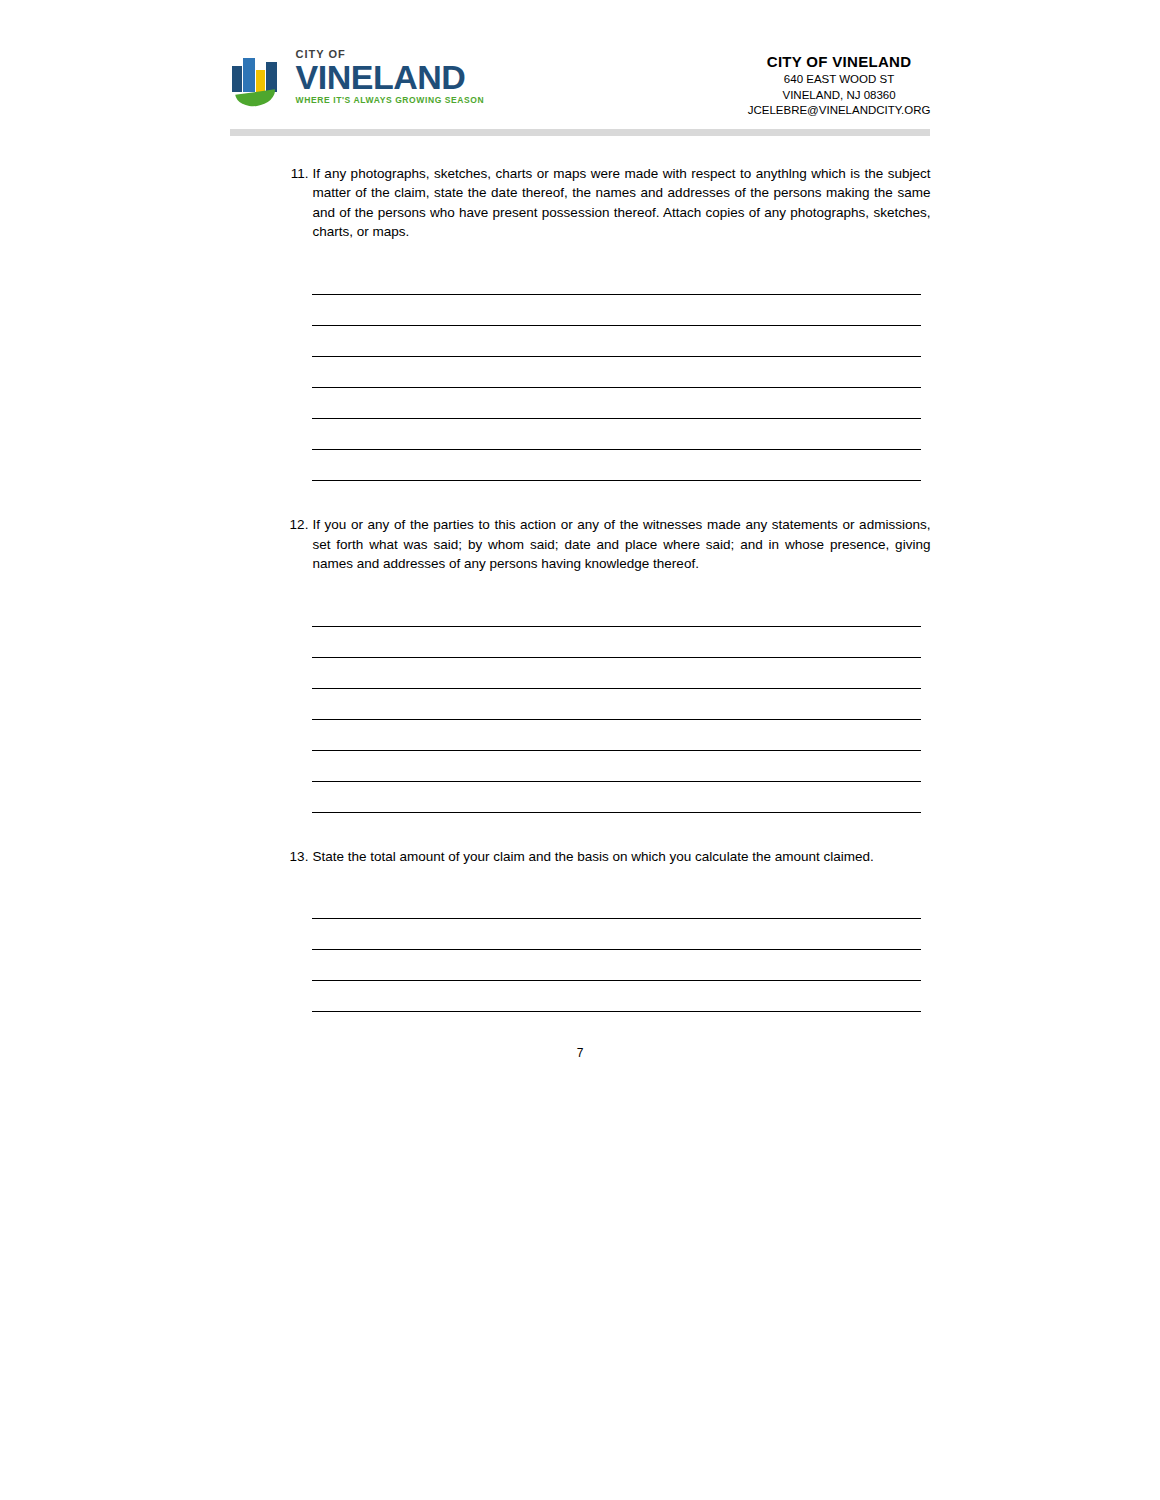CITY OF
VINELAND
WHERE IT'S ALWAYS GROWING SEASON
CITY OF VINELAND
640 EAST WOOD ST
VINELAND, NJ 08360
JCELEBRE@VINELANDCITY.ORG
11. If any photographs, sketches, charts or maps were made with respect to anythlng which is the subject matter of the claim, state the date thereof, the names and addresses of the persons making the same and of the persons who have present possession thereof. Attach copies of any photographs, sketches, charts, or maps.
12. If you or any of the parties to this action or any of the witnesses made any statements or admissions, set forth what was said; by whom said; date and place where said; and in whose presence, giving names and addresses of any persons having knowledge thereof.
13. State the total amount of your claim and the basis on which you calculate the amount claimed.
7